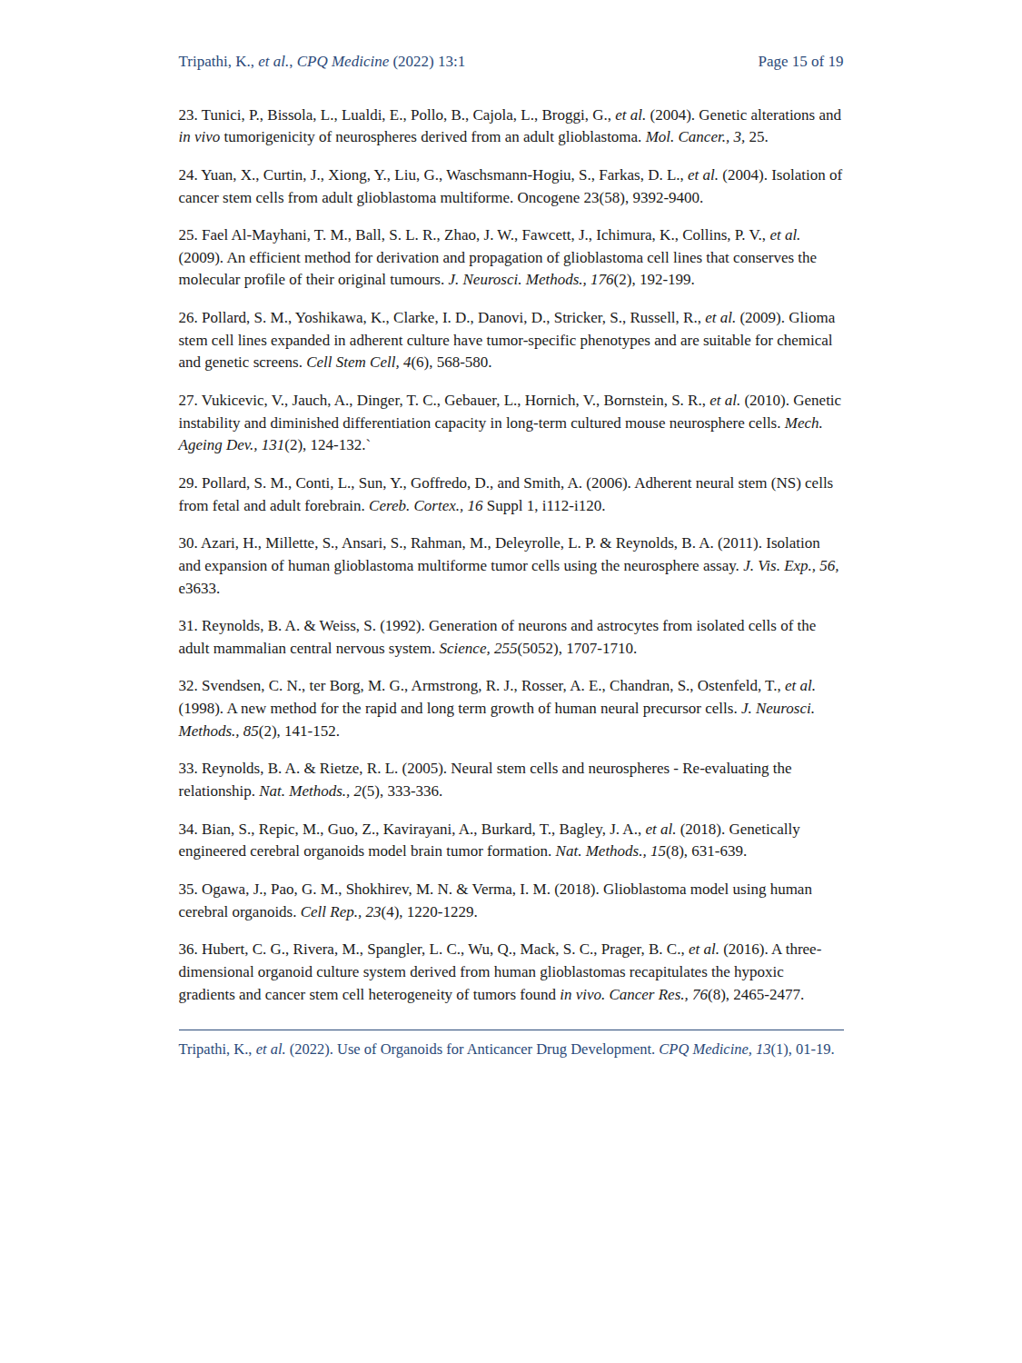Tripathi, K., et al., CPQ Medicine (2022) 13:1
Page 15 of 19
23. Tunici, P., Bissola, L., Lualdi, E., Pollo, B., Cajola, L., Broggi, G., et al. (2004). Genetic alterations and in vivo tumorigenicity of neurospheres derived from an adult glioblastoma. Mol. Cancer., 3, 25.
24. Yuan, X., Curtin, J., Xiong, Y., Liu, G., Waschsmann-Hogiu, S., Farkas, D. L., et al. (2004). Isolation of cancer stem cells from adult glioblastoma multiforme. Oncogene 23(58), 9392-9400.
25. Fael Al-Mayhani, T. M., Ball, S. L. R., Zhao, J. W., Fawcett, J., Ichimura, K., Collins, P. V., et al. (2009). An efficient method for derivation and propagation of glioblastoma cell lines that conserves the molecular profile of their original tumours. J. Neurosci. Methods., 176(2), 192-199.
26. Pollard, S. M., Yoshikawa, K., Clarke, I. D., Danovi, D., Stricker, S., Russell, R., et al. (2009). Glioma stem cell lines expanded in adherent culture have tumor-specific phenotypes and are suitable for chemical and genetic screens. Cell Stem Cell, 4(6), 568-580.
27. Vukicevic, V., Jauch, A., Dinger, T. C., Gebauer, L., Hornich, V., Bornstein, S. R., et al. (2010). Genetic instability and diminished differentiation capacity in long-term cultured mouse neurosphere cells. Mech. Ageing Dev., 131(2), 124-132.`
29. Pollard, S. M., Conti, L., Sun, Y., Goffredo, D., and Smith, A. (2006). Adherent neural stem (NS) cells from fetal and adult forebrain. Cereb. Cortex., 16 Suppl 1, i112-i120.
30. Azari, H., Millette, S., Ansari, S., Rahman, M., Deleyrolle, L. P. & Reynolds, B. A. (2011). Isolation and expansion of human glioblastoma multiforme tumor cells using the neurosphere assay. J. Vis. Exp., 56, e3633.
31. Reynolds, B. A. & Weiss, S. (1992). Generation of neurons and astrocytes from isolated cells of the adult mammalian central nervous system. Science, 255(5052), 1707-1710.
32. Svendsen, C. N., ter Borg, M. G., Armstrong, R. J., Rosser, A. E., Chandran, S., Ostenfeld, T., et al. (1998). A new method for the rapid and long term growth of human neural precursor cells. J. Neurosci. Methods., 85(2), 141-152.
33. Reynolds, B. A. & Rietze, R. L. (2005). Neural stem cells and neurospheres - Re-evaluating the relationship. Nat. Methods., 2(5), 333-336.
34. Bian, S., Repic, M., Guo, Z., Kavirayani, A., Burkard, T., Bagley, J. A., et al. (2018). Genetically engineered cerebral organoids model brain tumor formation. Nat. Methods., 15(8), 631-639.
35. Ogawa, J., Pao, G. M., Shokhirev, M. N. & Verma, I. M. (2018). Glioblastoma model using human cerebral organoids. Cell Rep., 23(4), 1220-1229.
36. Hubert, C. G., Rivera, M., Spangler, L. C., Wu, Q., Mack, S. C., Prager, B. C., et al. (2016). A three-dimensional organoid culture system derived from human glioblastomas recapitulates the hypoxic gradients and cancer stem cell heterogeneity of tumors found in vivo. Cancer Res., 76(8), 2465-2477.
Tripathi, K., et al. (2022). Use of Organoids for Anticancer Drug Development. CPQ Medicine, 13(1), 01-19.